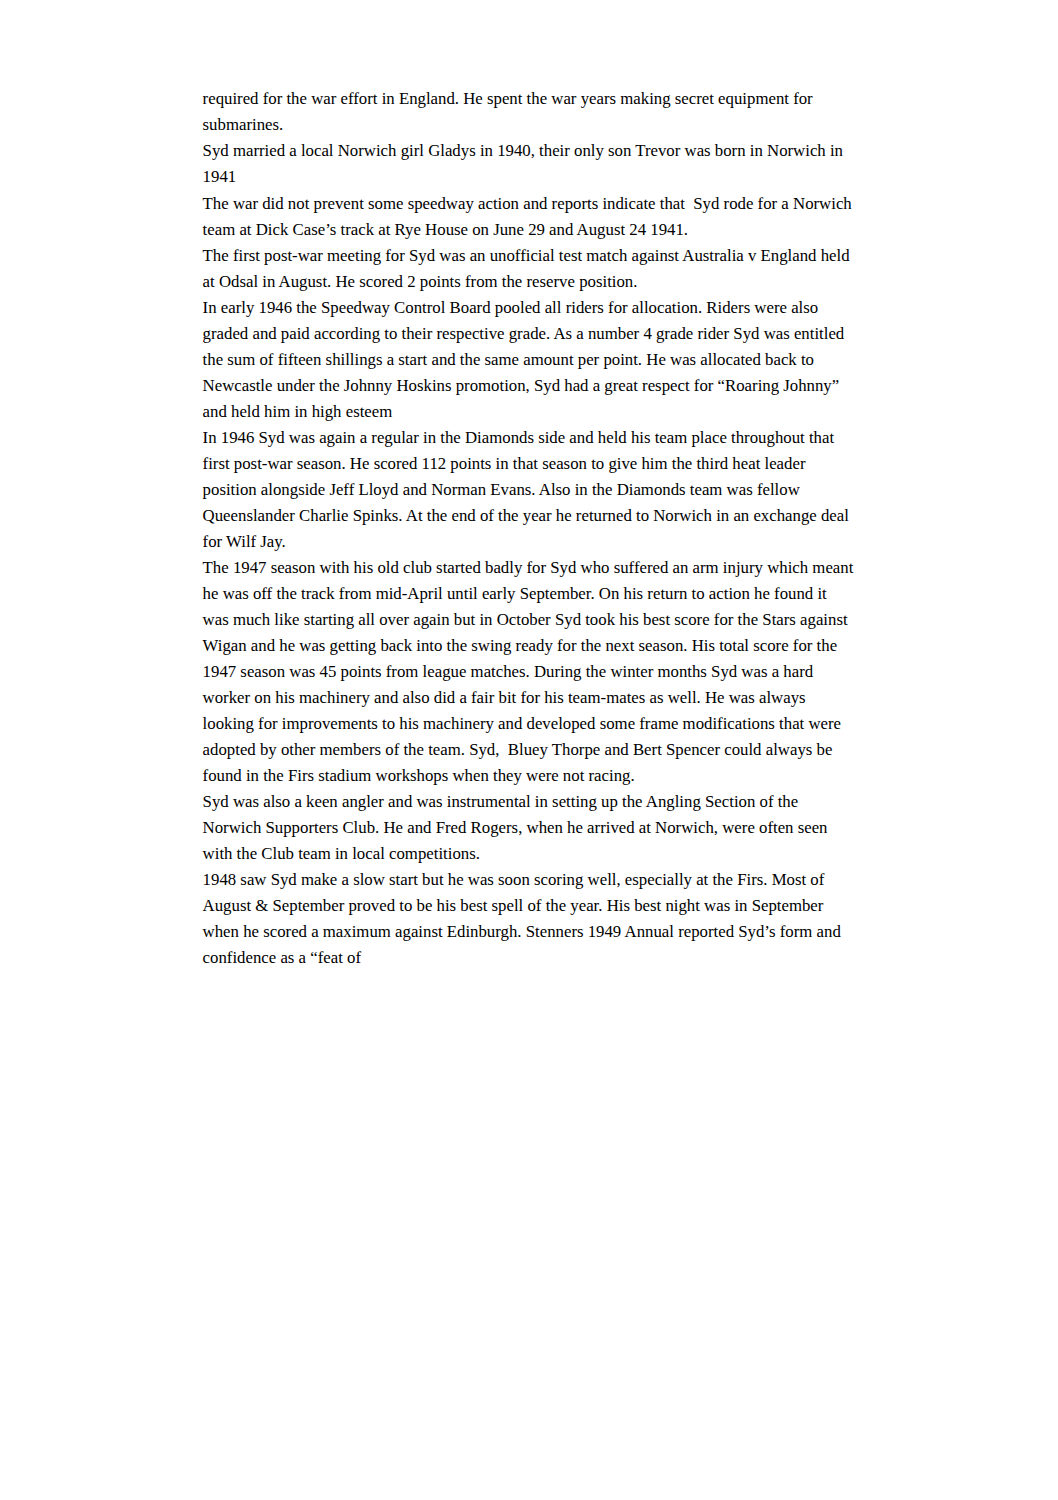required for the war effort in England. He spent the war years making secret equipment for submarines.
Syd married a local Norwich girl Gladys in 1940, their only son Trevor was born in Norwich in 1941
The war did not prevent some speedway action and reports indicate that Syd rode for a Norwich team at Dick Case’s track at Rye House on June 29 and August 24 1941.
The first post-war meeting for Syd was an unofficial test match against Australia v England held at Odsal in August. He scored 2 points from the reserve position.
In early 1946 the Speedway Control Board pooled all riders for allocation. Riders were also graded and paid according to their respective grade. As a number 4 grade rider Syd was entitled the sum of fifteen shillings a start and the same amount per point. He was allocated back to Newcastle under the Johnny Hoskins promotion, Syd had a great respect for “Roaring Johnny” and held him in high esteem
In 1946 Syd was again a regular in the Diamonds side and held his team place throughout that first post-war season. He scored 112 points in that season to give him the third heat leader position alongside Jeff Lloyd and Norman Evans. Also in the Diamonds team was fellow Queenslander Charlie Spinks. At the end of the year he returned to Norwich in an exchange deal for Wilf Jay.
The 1947 season with his old club started badly for Syd who suffered an arm injury which meant he was off the track from mid-April until early September. On his return to action he found it was much like starting all over again but in October Syd took his best score for the Stars against Wigan and he was getting back into the swing ready for the next season. His total score for the 1947 season was 45 points from league matches. During the winter months Syd was a hard worker on his machinery and also did a fair bit for his team-mates as well. He was always looking for improvements to his machinery and developed some frame modifications that were adopted by other members of the team. Syd, Bluey Thorpe and Bert Spencer could always be found in the Firs stadium workshops when they were not racing.
Syd was also a keen angler and was instrumental in setting up the Angling Section of the Norwich Supporters Club. He and Fred Rogers, when he arrived at Norwich, were often seen with the Club team in local competitions.
1948 saw Syd make a slow start but he was soon scoring well, especially at the Firs. Most of August & September proved to be his best spell of the year. His best night was in September when he scored a maximum against Edinburgh. Stenners 1949 Annual reported Syd’s form and confidence as a “feat of